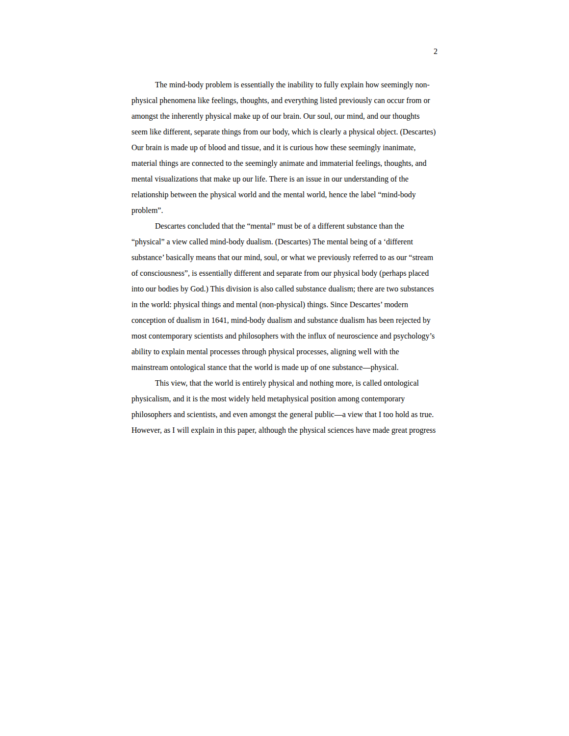2
The mind-body problem is essentially the inability to fully explain how seemingly non-physical phenomena like feelings, thoughts, and everything listed previously can occur from or amongst the inherently physical make up of our brain. Our soul, our mind, and our thoughts seem like different, separate things from our body, which is clearly a physical object. (Descartes) Our brain is made up of blood and tissue, and it is curious how these seemingly inanimate, material things are connected to the seemingly animate and immaterial feelings, thoughts, and mental visualizations that make up our life. There is an issue in our understanding of the relationship between the physical world and the mental world, hence the label “mind-body problem”.
Descartes concluded that the “mental” must be of a different substance than the “physical” a view called mind-body dualism. (Descartes) The mental being of a ‘different substance’ basically means that our mind, soul, or what we previously referred to as our “stream of consciousness”, is essentially different and separate from our physical body (perhaps placed into our bodies by God.) This division is also called substance dualism; there are two substances in the world: physical things and mental (non-physical) things. Since Descartes’ modern conception of dualism in 1641, mind-body dualism and substance dualism has been rejected by most contemporary scientists and philosophers with the influx of neuroscience and psychology’s ability to explain mental processes through physical processes, aligning well with the mainstream ontological stance that the world is made up of one substance—physical.
This view, that the world is entirely physical and nothing more, is called ontological physicalism, and it is the most widely held metaphysical position among contemporary philosophers and scientists, and even amongst the general public—a view that I too hold as true. However, as I will explain in this paper, although the physical sciences have made great progress